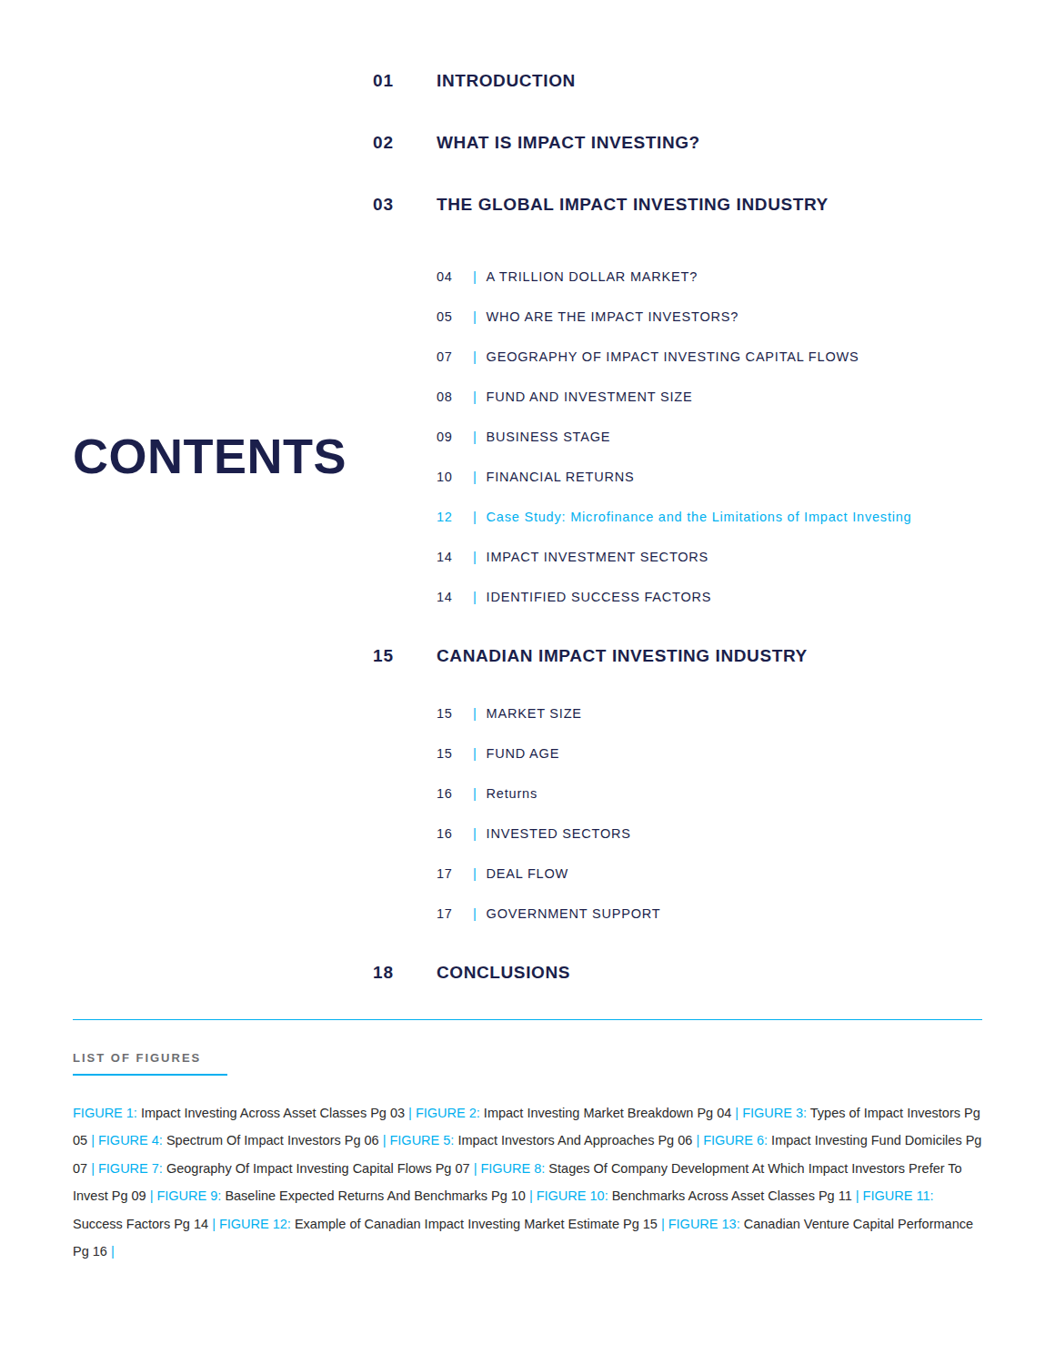CONTENTS
01
INTRODUCTION
02
WHAT IS IMPACT INVESTING?
03
THE GLOBAL IMPACT INVESTING INDUSTRY
04|A TRILLION DOLLAR MARKET?
05|WHO ARE THE IMPACT INVESTORS?
07|GEOGRAPHY OF IMPACT INVESTING CAPITAL FLOWS
08|FUND AND INVESTMENT SIZE
09|BUSINESS STAGE
10|FINANCIAL RETURNS
12|Case Study: Microfinance and the Limitations of Impact Investing
14|IMPACT INVESTMENT SECTORS
14|IDENTIFIED SUCCESS FACTORS
15
CANADIAN IMPACT INVESTING INDUSTRY
15|MARKET SIZE
15|FUND AGE
16|Returns
16|INVESTED SECTORS
17|DEAL FLOW
17|GOVERNMENT SUPPORT
18
CONCLUSIONS
LIST OF FIGURES
FIGURE 1: Impact Investing Across Asset Classes Pg 03 | FIGURE 2: Impact Investing Market Breakdown Pg 04 | FIGURE 3: Types of Impact Investors Pg 05 | FIGURE 4: Spectrum Of Impact Investors Pg 06 | FIGURE 5: Impact Investors And Approaches Pg 06 | FIGURE 6: Impact Investing Fund Domiciles Pg 07 | FIGURE 7: Geography Of Impact Investing Capital Flows Pg 07 | FIGURE 8: Stages Of Company Development At Which Impact Investors Prefer To Invest Pg 09 | FIGURE 9: Baseline Expected Returns And Benchmarks Pg 10 | FIGURE 10: Benchmarks Across Asset Classes Pg 11 | FIGURE 11: Success Factors Pg 14 | FIGURE 12: Example of Canadian Impact Investing Market Estimate Pg 15 | FIGURE 13: Canadian Venture Capital Performance Pg 16 |